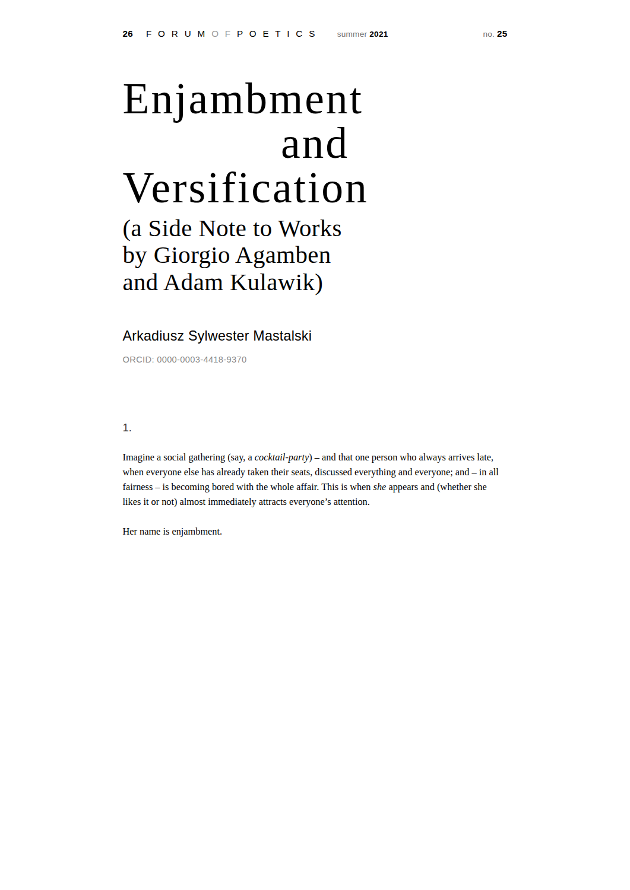26 F O R U M O F P O E T I C S summer 2021 no. 25
Enjambment and Versification (a Side Note to Works
by Giorgio Agamben
and Adam Kulawik)
Arkadiusz Sylwester Mastalski
ORCID: 0000-0003-4418-9370
1.
Imagine a social gathering (say, a cocktail-party) – and that one person who always arrives late, when everyone else has already taken their seats, discussed everything and everyone; and – in all fairness – is becoming bored with the whole affair. This is when she appears and (whether she likes it or not) almost immediately attracts everyone’s attention.
Her name is enjambment.